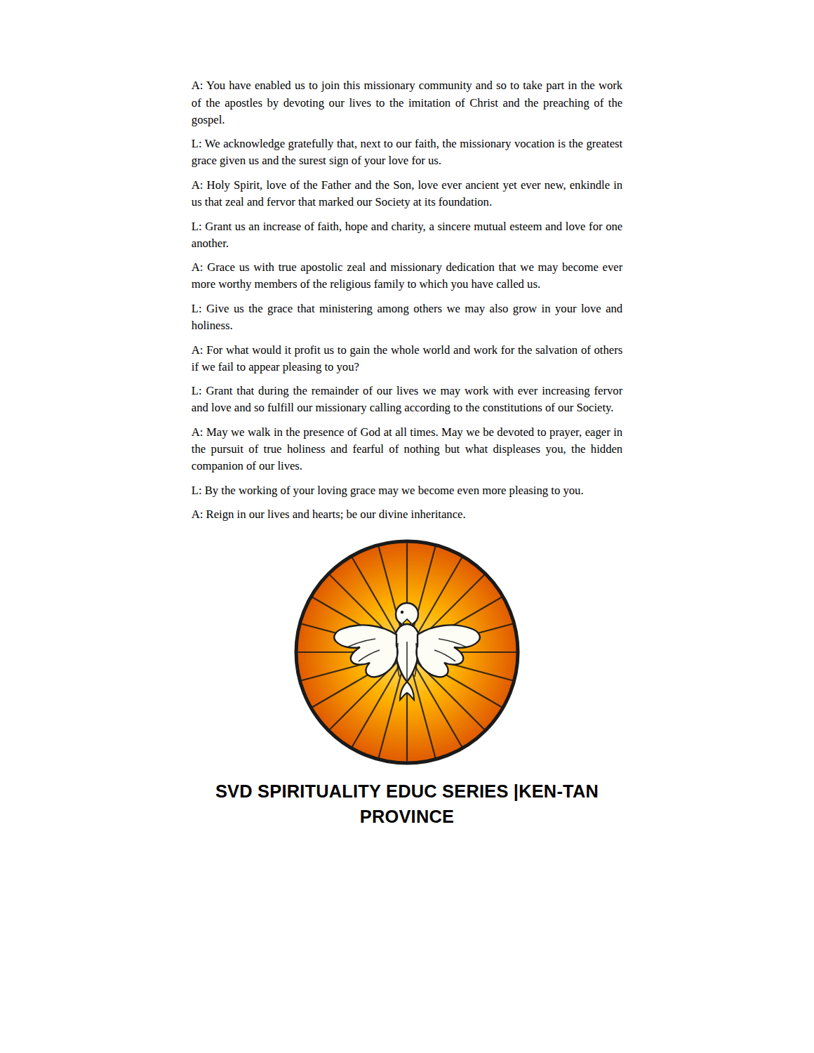A: You have enabled us to join this missionary community and so to take part in the work of the apostles by devoting our lives to the imitation of Christ and the preaching of the gospel.
L: We acknowledge gratefully that, next to our faith, the missionary vocation is the greatest grace given us and the surest sign of your love for us.
A: Holy Spirit, love of the Father and the Son, love ever ancient yet ever new, enkindle in us that zeal and fervor that marked our Society at its foundation.
L: Grant us an increase of faith, hope and charity, a sincere mutual esteem and love for one another.
A: Grace us with true apostolic zeal and missionary dedication that we may become ever more worthy members of the religious family to which you have called us.
L: Give us the grace that ministering among others we may also grow in your love and holiness.
A: For what would it profit us to gain the whole world and work for the salvation of others if we fail to appear pleasing to you?
L: Grant that during the remainder of our lives we may work with ever increasing fervor and love and so fulfill our missionary calling according to the constitutions of our Society.
A: May we walk in the presence of God at all times. May we be devoted to prayer, eager in the pursuit of true holiness and fearful of nothing but what displeases you, the hidden companion of our lives.
L: By the working of your loving grace may we become even more pleasing to you.
A: Reign in our lives and hearts; be our divine inheritance.
SVD SPIRITUALITY EDUC SERIES |KEN-TAN PROVINCE